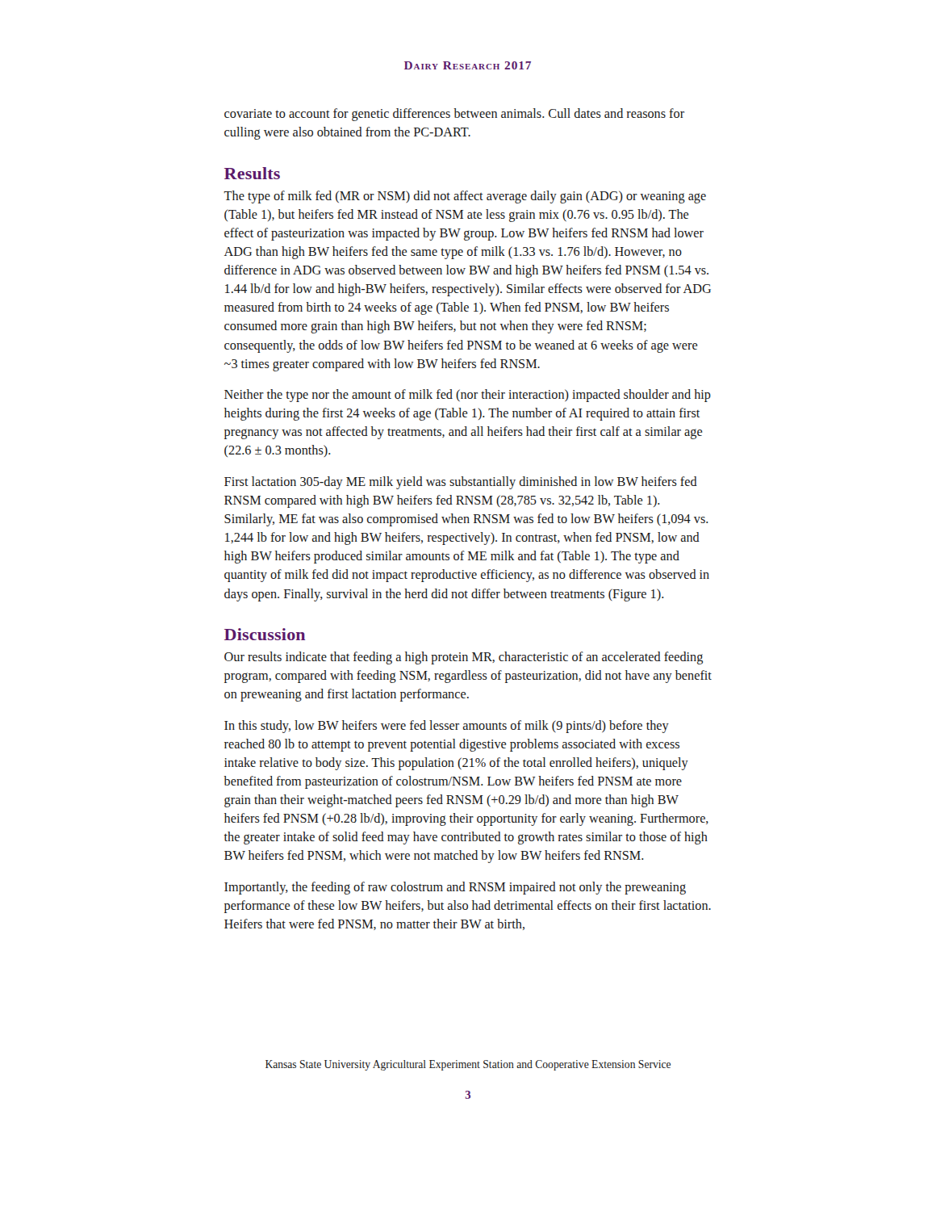Dairy Research 2017
covariate to account for genetic differences between animals. Cull dates and reasons for culling were also obtained from the PC-DART.
Results
The type of milk fed (MR or NSM) did not affect average daily gain (ADG) or weaning age (Table 1), but heifers fed MR instead of NSM ate less grain mix (0.76 vs. 0.95 lb/d). The effect of pasteurization was impacted by BW group. Low BW heifers fed RNSM had lower ADG than high BW heifers fed the same type of milk (1.33 vs. 1.76 lb/d). However, no difference in ADG was observed between low BW and high BW heifers fed PNSM (1.54 vs. 1.44 lb/d for low and high-BW heifers, respectively). Similar effects were observed for ADG measured from birth to 24 weeks of age (Table 1). When fed PNSM, low BW heifers consumed more grain than high BW heifers, but not when they were fed RNSM; consequently, the odds of low BW heifers fed PNSM to be weaned at 6 weeks of age were ~3 times greater compared with low BW heifers fed RNSM.
Neither the type nor the amount of milk fed (nor their interaction) impacted shoulder and hip heights during the first 24 weeks of age (Table 1). The number of AI required to attain first pregnancy was not affected by treatments, and all heifers had their first calf at a similar age (22.6 ± 0.3 months).
First lactation 305-day ME milk yield was substantially diminished in low BW heifers fed RNSM compared with high BW heifers fed RNSM (28,785 vs. 32,542 lb, Table 1). Similarly, ME fat was also compromised when RNSM was fed to low BW heifers (1,094 vs. 1,244 lb for low and high BW heifers, respectively). In contrast, when fed PNSM, low and high BW heifers produced similar amounts of ME milk and fat (Table 1). The type and quantity of milk fed did not impact reproductive efficiency, as no difference was observed in days open. Finally, survival in the herd did not differ between treatments (Figure 1).
Discussion
Our results indicate that feeding a high protein MR, characteristic of an accelerated feeding program, compared with feeding NSM, regardless of pasteurization, did not have any benefit on preweaning and first lactation performance.
In this study, low BW heifers were fed lesser amounts of milk (9 pints/d) before they reached 80 lb to attempt to prevent potential digestive problems associated with excess intake relative to body size. This population (21% of the total enrolled heifers), uniquely benefited from pasteurization of colostrum/NSM. Low BW heifers fed PNSM ate more grain than their weight-matched peers fed RNSM (+0.29 lb/d) and more than high BW heifers fed PNSM (+0.28 lb/d), improving their opportunity for early weaning. Furthermore, the greater intake of solid feed may have contributed to growth rates similar to those of high BW heifers fed PNSM, which were not matched by low BW heifers fed RNSM.
Importantly, the feeding of raw colostrum and RNSM impaired not only the preweaning performance of these low BW heifers, but also had detrimental effects on their first lactation. Heifers that were fed PNSM, no matter their BW at birth,
Kansas State University Agricultural Experiment Station and Cooperative Extension Service
3